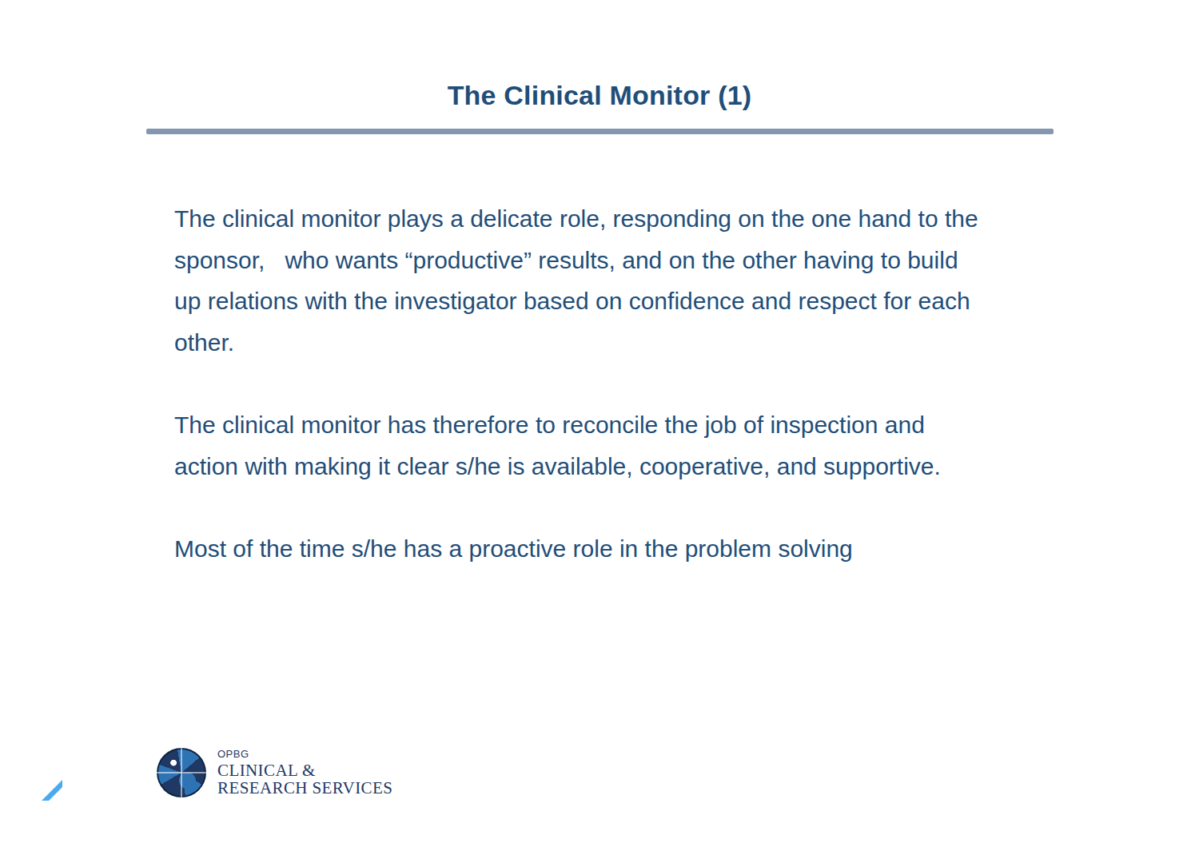The Clinical Monitor (1)
The clinical monitor plays a delicate role, responding on the one hand to the sponsor, who wants “productive” results, and on the other having to build up relations with the investigator based on confidence and respect for each other.
The clinical monitor has therefore to reconcile the job of inspection and action with making it clear s/he is available, cooperative, and supportive.
Most of the time s/he has a proactive role in the problem solving
OPBG CLINICAL & RESEARCH SERVICES